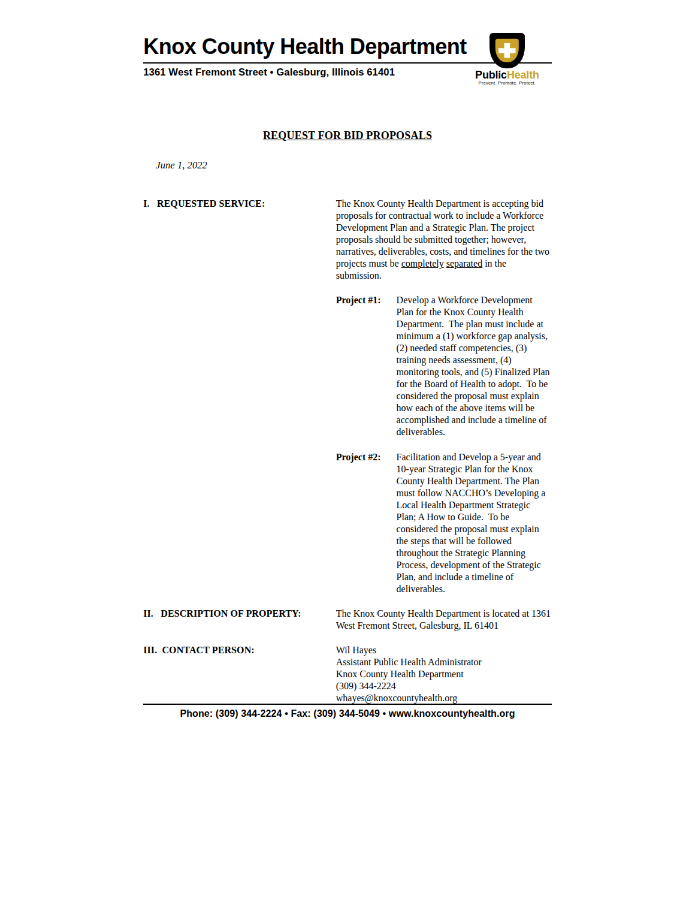Public Health
Prevent. Promote. Protect.
Knox County Health Department
1361 West Fremont Street • Galesburg, Illinois 61401
REQUEST FOR BID PROPOSALS
June 1, 2022
| I. REQUESTED SERVICE: | The Knox County Health Department is accepting bid proposals for contractual work to include a Workforce Development Plan and a Strategic Plan. The project proposals should be submitted together; however, narratives, deliverables, costs, and timelines for the two projects must be completely separated in the submission. / Project #1: / Develop a Workforce Development Plan for the Knox County Health Department. The plan must include at minimum a (1) workforce gap analysis, (2) needed staff competencies, (3) training needs assessment, (4) monitoring tools, and (5) Finalized Plan for the Board of Health to adopt. To be considered the proposal must explain how each of the above items will be accomplished and include a timeline of deliverables. / / Project #2: / Facilitation and Develop a 5-year and 10-year Strategic Plan for the Knox County Health Department. The Plan must follow NACCHO’s Developing a Local Health Department Strategic Plan; A How to Guide. To be considered the proposal must explain the steps that will be followed throughout the Strategic Planning Process, development of the Strategic Plan, and include a timeline of deliverables. / |
| II. DESCRIPTION OF PROPERTY: | The Knox County Health Department is located at 1361 West Fremont Street, Galesburg, IL 61401 |
| III. CONTACT PERSON: | Wil Hayes Assistant Public Health Administrator Knox County Health Department (309) 344-2224 whayes@knoxcountyhealth.org |
Phone: (309) 344-2224 • Fax: (309) 344-5049 • www.knoxcountyhealth.org